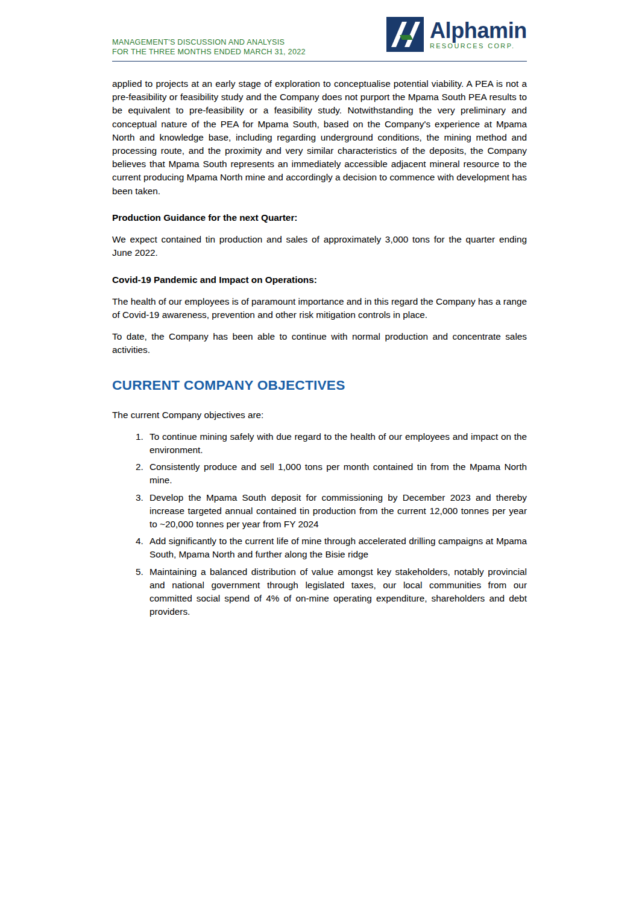MANAGEMENT'S DISCUSSION AND ANALYSIS FOR THE THREE MONTHS ENDED MARCH 31, 2022
Alphamin RESOURCES CORP.
applied to projects at an early stage of exploration to conceptualise potential viability. A PEA is not a pre-feasibility or feasibility study and the Company does not purport the Mpama South PEA results to be equivalent to pre-feasibility or a feasibility study. Notwithstanding the very preliminary and conceptual nature of the PEA for Mpama South, based on the Company's experience at Mpama North and knowledge base, including regarding underground conditions, the mining method and processing route, and the proximity and very similar characteristics of the deposits, the Company believes that Mpama South represents an immediately accessible adjacent mineral resource to the current producing Mpama North mine and accordingly a decision to commence with development has been taken.
Production Guidance for the next Quarter:
We expect contained tin production and sales of approximately 3,000 tons for the quarter ending June 2022.
Covid-19 Pandemic and Impact on Operations:
The health of our employees is of paramount importance and in this regard the Company has a range of Covid-19 awareness, prevention and other risk mitigation controls in place.
To date, the Company has been able to continue with normal production and concentrate sales activities.
CURRENT COMPANY OBJECTIVES
The current Company objectives are:
To continue mining safely with due regard to the health of our employees and impact on the environment.
Consistently produce and sell 1,000 tons per month contained tin from the Mpama North mine.
Develop the Mpama South deposit for commissioning by December 2023 and thereby increase targeted annual contained tin production from the current 12,000 tonnes per year to ~20,000 tonnes per year from FY 2024
Add significantly to the current life of mine through accelerated drilling campaigns at Mpama South, Mpama North and further along the Bisie ridge
Maintaining a balanced distribution of value amongst key stakeholders, notably provincial and national government through legislated taxes, our local communities from our committed social spend of 4% of on-mine operating expenditure, shareholders and debt providers.